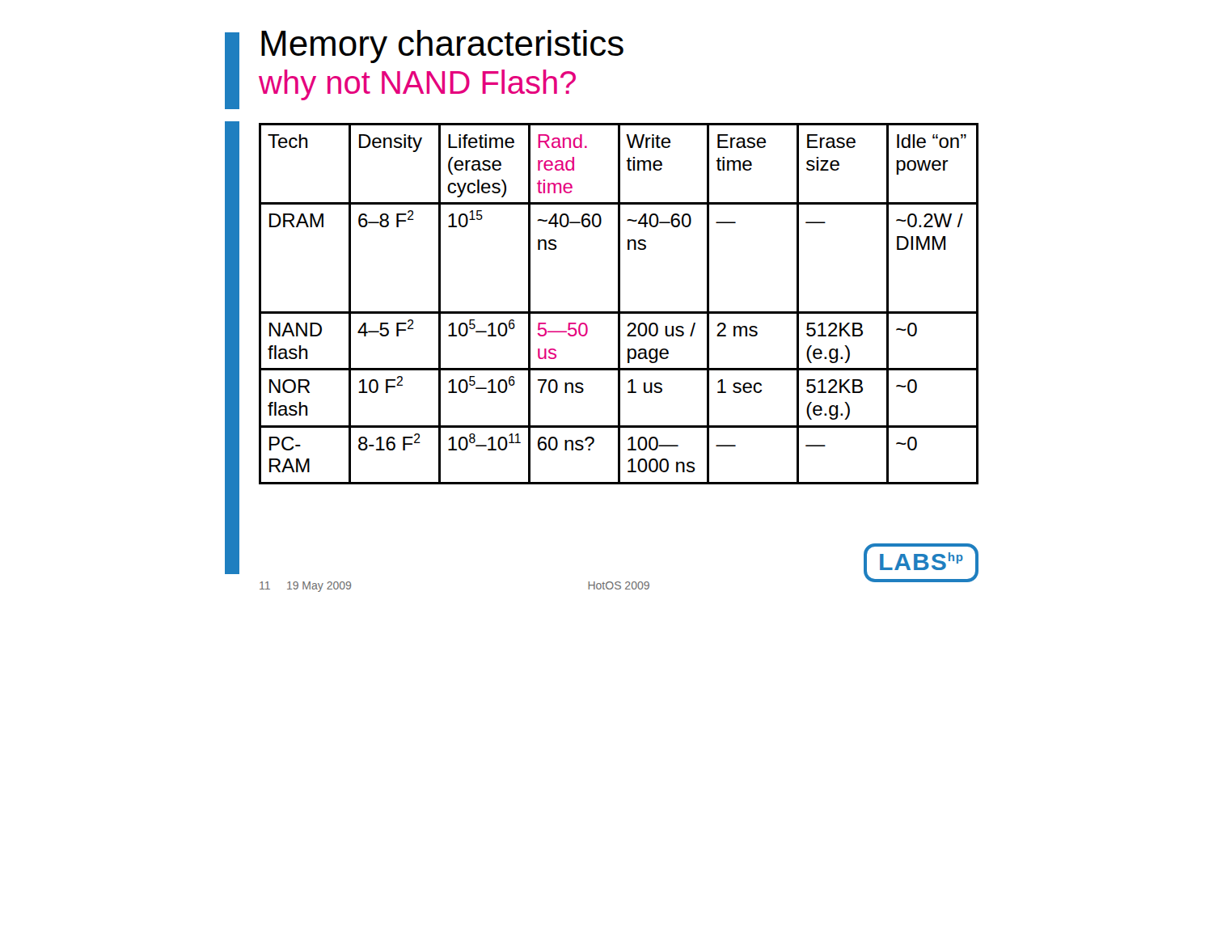Memory characteristics
why not NAND Flash?
| Tech | Density | Lifetime (erase cycles) | Rand. read time | Write time | Erase time | Erase size | Idle “on” power |
| --- | --- | --- | --- | --- | --- | --- | --- |
| DRAM | 6–8 F 2 | 10 15 | ~40–60 ns | ~40–60 ns | — | — | ~0.2W / DIMM |
| NAND flash | 4–5 F 2 | 10 5 –10 6 | 5—50 us | 200 us / page | 2 ms | 512KB (e.g.) | ~0 |
| NOR flash | 10 F 2 | 10 5 –10 6 | 70 ns | 1 us | 1 sec | 512KB (e.g.) | ~0 |
| PC-RAM | 8-16 F 2 | 10 8 –10 11 | 60 ns? | 100—1000 ns | — | — | ~0 |
11 19 May 2009 HotOS 2009
LABShp